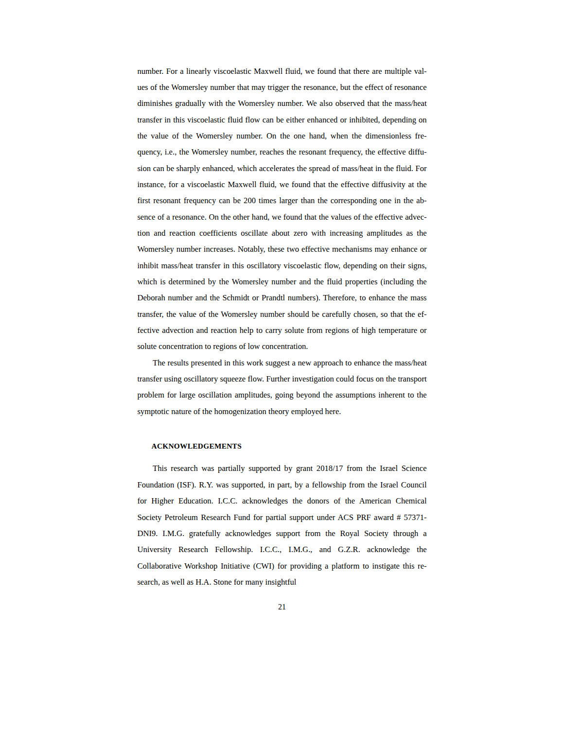number. For a linearly viscoelastic Maxwell fluid, we found that there are multiple values of the Womersley number that may trigger the resonance, but the effect of resonance diminishes gradually with the Womersley number. We also observed that the mass/heat transfer in this viscoelastic fluid flow can be either enhanced or inhibited, depending on the value of the Womersley number. On the one hand, when the dimensionless frequency, i.e., the Womersley number, reaches the resonant frequency, the effective diffusion can be sharply enhanced, which accelerates the spread of mass/heat in the fluid. For instance, for a viscoelastic Maxwell fluid, we found that the effective diffusivity at the first resonant frequency can be 200 times larger than the corresponding one in the absence of a resonance. On the other hand, we found that the values of the effective advection and reaction coefficients oscillate about zero with increasing amplitudes as the Womersley number increases. Notably, these two effective mechanisms may enhance or inhibit mass/heat transfer in this oscillatory viscoelastic flow, depending on their signs, which is determined by the Womersley number and the fluid properties (including the Deborah number and the Schmidt or Prandtl numbers). Therefore, to enhance the mass transfer, the value of the Womersley number should be carefully chosen, so that the effective advection and reaction help to carry solute from regions of high temperature or solute concentration to regions of low concentration.
The results presented in this work suggest a new approach to enhance the mass/heat transfer using oscillatory squeeze flow. Further investigation could focus on the transport problem for large oscillation amplitudes, going beyond the assumptions inherent to the symptotic nature of the homogenization theory employed here.
ACKNOWLEDGEMENTS
This research was partially supported by grant 2018/17 from the Israel Science Foundation (ISF). R.Y. was supported, in part, by a fellowship from the Israel Council for Higher Education. I.C.C. acknowledges the donors of the American Chemical Society Petroleum Research Fund for partial support under ACS PRF award # 57371-DNI9. I.M.G. gratefully acknowledges support from the Royal Society through a University Research Fellowship. I.C.C., I.M.G., and G.Z.R. acknowledge the Collaborative Workshop Initiative (CWI) for providing a platform to instigate this research, as well as H.A. Stone for many insightful
21